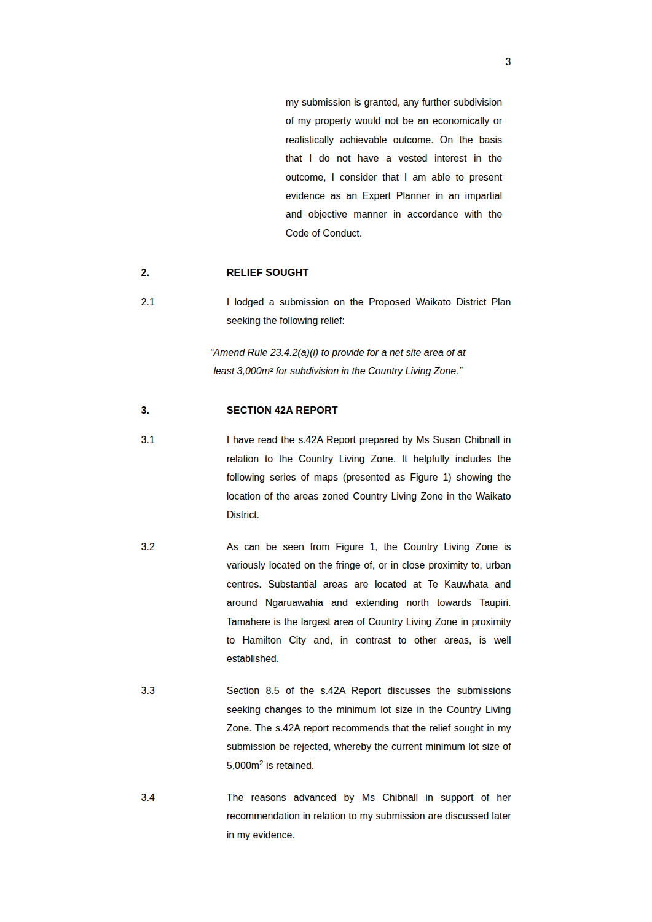3
my submission is granted, any further subdivision of my property would not be an economically or realistically achievable outcome. On the basis that I do not have a vested interest in the outcome, I consider that I am able to present evidence as an Expert Planner in an impartial and objective manner in accordance with the Code of Conduct.
2.
RELIEF SOUGHT
2.1
I lodged a submission on the Proposed Waikato District Plan seeking the following relief:
“Amend Rule 23.4.2(a)(i) to provide for a net site area of at least 3,000m² for subdivision in the Country Living Zone.”
3.
SECTION 42A REPORT
3.1
I have read the s.42A Report prepared by Ms Susan Chibnall in relation to the Country Living Zone. It helpfully includes the following series of maps (presented as Figure 1) showing the location of the areas zoned Country Living Zone in the Waikato District.
3.2
As can be seen from Figure 1, the Country Living Zone is variously located on the fringe of, or in close proximity to, urban centres. Substantial areas are located at Te Kauwhata and around Ngaruawahia and extending north towards Taupiri. Tamahere is the largest area of Country Living Zone in proximity to Hamilton City and, in contrast to other areas, is well established.
3.3
Section 8.5 of the s.42A Report discusses the submissions seeking changes to the minimum lot size in the Country Living Zone. The s.42A report recommends that the relief sought in my submission be rejected, whereby the current minimum lot size of 5,000m2 is retained.
3.4
The reasons advanced by Ms Chibnall in support of her recommendation in relation to my submission are discussed later in my evidence.